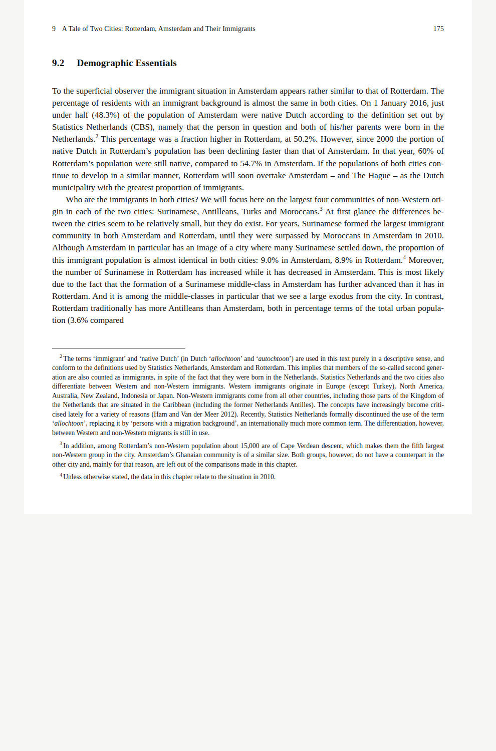9 A Tale of Two Cities: Rotterdam, Amsterdam and Their Immigrants 175
9.2 Demographic Essentials
To the superficial observer the immigrant situation in Amsterdam appears rather similar to that of Rotterdam. The percentage of residents with an immigrant background is almost the same in both cities. On 1 January 2016, just under half (48.3%) of the population of Amsterdam were native Dutch according to the definition set out by Statistics Netherlands (CBS), namely that the person in question and both of his/her parents were born in the Netherlands.2 This percentage was a fraction higher in Rotterdam, at 50.2%. However, since 2000 the portion of native Dutch in Rotterdam’s population has been declining faster than that of Amsterdam. In that year, 60% of Rotterdam’s population were still native, compared to 54.7% in Amsterdam. If the populations of both cities continue to develop in a similar manner, Rotterdam will soon overtake Amsterdam – and The Hague – as the Dutch municipality with the greatest proportion of immigrants.
Who are the immigrants in both cities? We will focus here on the largest four communities of non-Western origin in each of the two cities: Surinamese, Antilleans, Turks and Moroccans.3 At first glance the differences between the cities seem to be relatively small, but they do exist. For years, Surinamese formed the largest immigrant community in both Amsterdam and Rotterdam, until they were surpassed by Moroccans in Amsterdam in 2010. Although Amsterdam in particular has an image of a city where many Surinamese settled down, the proportion of this immigrant population is almost identical in both cities: 9.0% in Amsterdam, 8.9% in Rotterdam.4 Moreover, the number of Surinamese in Rotterdam has increased while it has decreased in Amsterdam. This is most likely due to the fact that the formation of a Surinamese middle-class in Amsterdam has further advanced than it has in Rotterdam. And it is among the middle-classes in particular that we see a large exodus from the city. In contrast, Rotterdam traditionally has more Antilleans than Amsterdam, both in percentage terms of the total urban population (3.6% compared
2 The terms ‘immigrant’ and ‘native Dutch’ (in Dutch ‘allochtoon’ and ‘autochtoon’) are used in this text purely in a descriptive sense, and conform to the definitions used by Statistics Netherlands, Amsterdam and Rotterdam. This implies that members of the so-called second generation are also counted as immigrants, in spite of the fact that they were born in the Netherlands. Statistics Netherlands and the two cities also differentiate between Western and non-Western immigrants. Western immigrants originate in Europe (except Turkey), North America, Australia, New Zealand, Indonesia or Japan. Non-Western immigrants come from all other countries, including those parts of the Kingdom of the Netherlands that are situated in the Caribbean (including the former Netherlands Antilles). The concepts have increasingly become criticised lately for a variety of reasons (Ham and Van der Meer 2012). Recently, Statistics Netherlands formally discontinued the use of the term ‘allochtoon’, replacing it by ‘persons with a migration background’, an internationally much more common term. The differentiation, however, between Western and non-Western migrants is still in use.
3 In addition, among Rotterdam’s non-Western population about 15,000 are of Cape Verdean descent, which makes them the fifth largest non-Western group in the city. Amsterdam’s Ghanaian community is of a similar size. Both groups, however, do not have a counterpart in the other city and, mainly for that reason, are left out of the comparisons made in this chapter.
4 Unless otherwise stated, the data in this chapter relate to the situation in 2010.